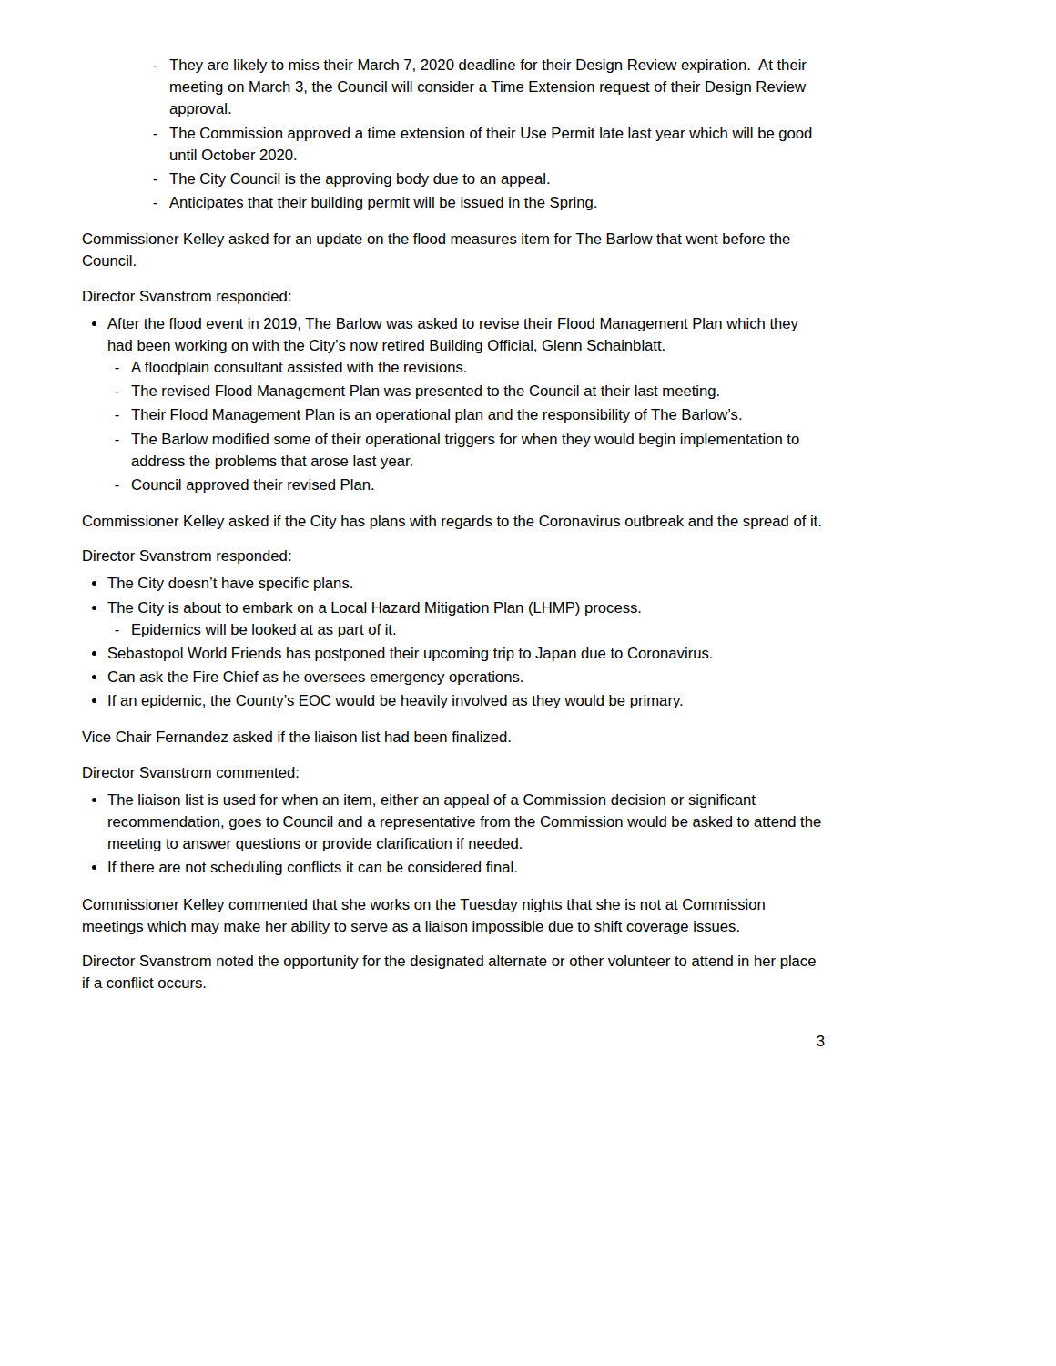They are likely to miss their March 7, 2020 deadline for their Design Review expiration. At their meeting on March 3, the Council will consider a Time Extension request of their Design Review approval.
The Commission approved a time extension of their Use Permit late last year which will be good until October 2020.
The City Council is the approving body due to an appeal.
Anticipates that their building permit will be issued in the Spring.
Commissioner Kelley asked for an update on the flood measures item for The Barlow that went before the Council.
Director Svanstrom responded:
After the flood event in 2019, The Barlow was asked to revise their Flood Management Plan which they had been working on with the City’s now retired Building Official, Glenn Schainblatt.
A floodplain consultant assisted with the revisions.
The revised Flood Management Plan was presented to the Council at their last meeting.
Their Flood Management Plan is an operational plan and the responsibility of The Barlow’s.
The Barlow modified some of their operational triggers for when they would begin implementation to address the problems that arose last year.
Council approved their revised Plan.
Commissioner Kelley asked if the City has plans with regards to the Coronavirus outbreak and the spread of it.
Director Svanstrom responded:
The City doesn’t have specific plans.
The City is about to embark on a Local Hazard Mitigation Plan (LHMP) process.
Epidemics will be looked at as part of it.
Sebastopol World Friends has postponed their upcoming trip to Japan due to Coronavirus.
Can ask the Fire Chief as he oversees emergency operations.
If an epidemic, the County’s EOC would be heavily involved as they would be primary.
Vice Chair Fernandez asked if the liaison list had been finalized.
Director Svanstrom commented:
The liaison list is used for when an item, either an appeal of a Commission decision or significant recommendation, goes to Council and a representative from the Commission would be asked to attend the meeting to answer questions or provide clarification if needed.
If there are not scheduling conflicts it can be considered final.
Commissioner Kelley commented that she works on the Tuesday nights that she is not at Commission meetings which may make her ability to serve as a liaison impossible due to shift coverage issues.
Director Svanstrom noted the opportunity for the designated alternate or other volunteer to attend in her place if a conflict occurs.
3